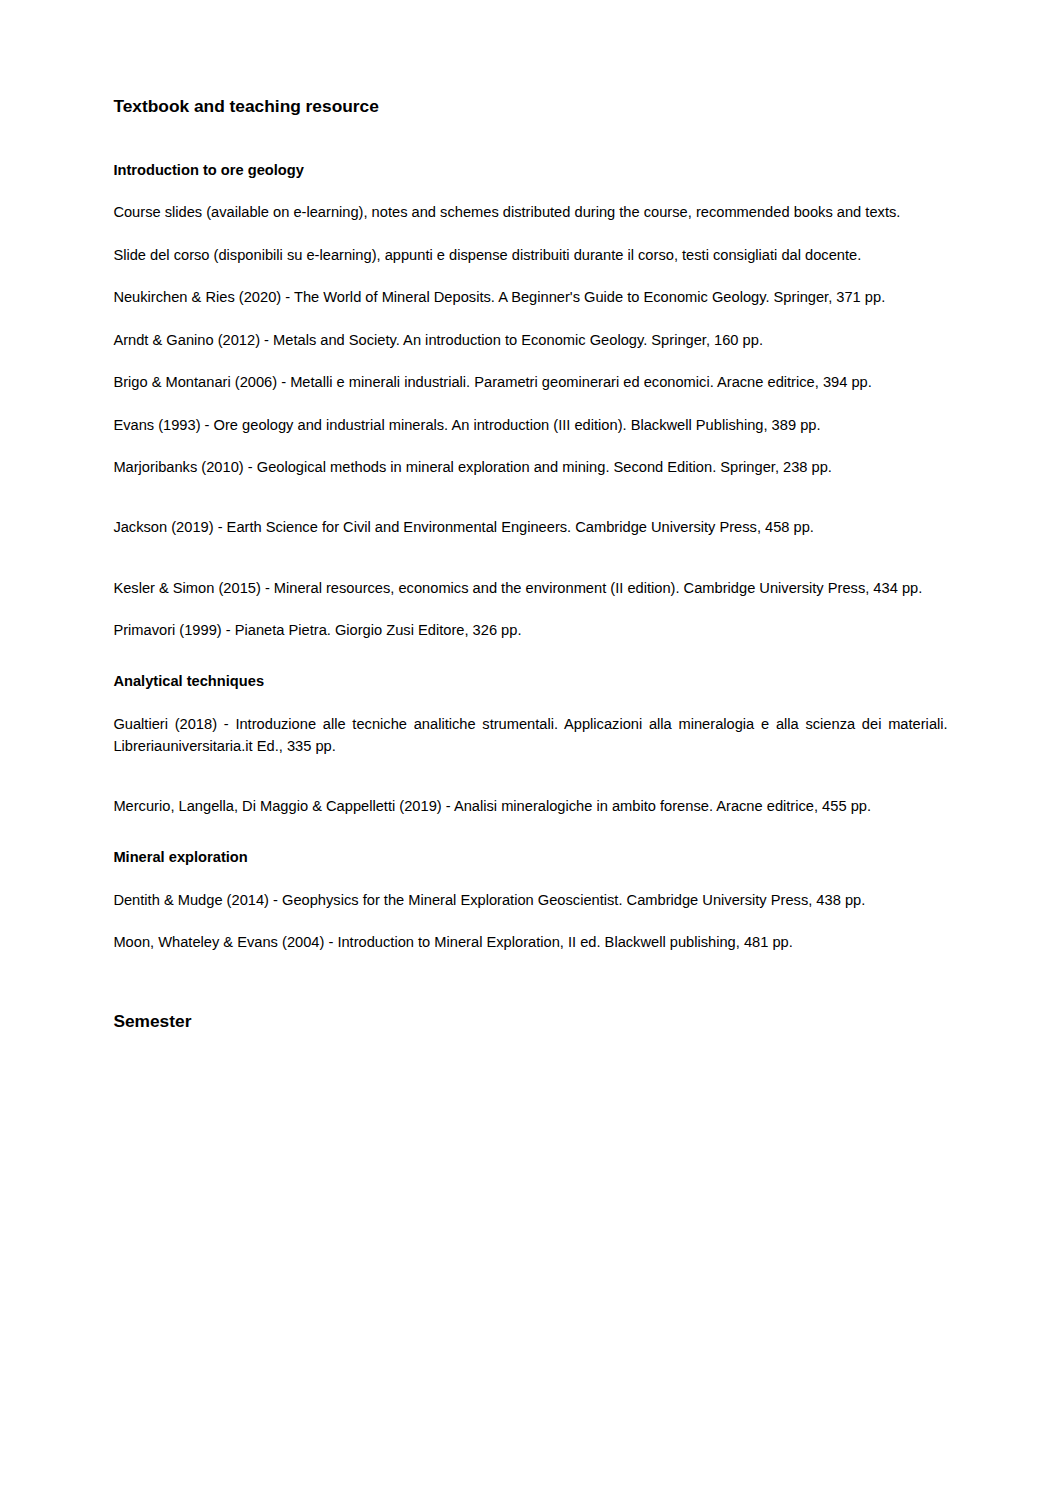Textbook and teaching resource
Introduction to ore geology
Course slides (available on e-learning), notes and schemes distributed during the course, recommended books and texts.
Slide del corso (disponibili su e-learning), appunti e dispense distribuiti durante il corso, testi consigliati dal docente.
Neukirchen & Ries (2020) - The World of Mineral Deposits. A Beginner's Guide to Economic Geology. Springer, 371 pp.
Arndt & Ganino (2012) - Metals and Society. An introduction to Economic Geology. Springer, 160 pp.
Brigo & Montanari (2006) - Metalli e minerali industriali. Parametri geominerari ed economici. Aracne editrice, 394 pp.
Evans (1993) - Ore geology and industrial minerals. An introduction (III edition). Blackwell Publishing, 389 pp.
Marjoribanks (2010) - Geological methods in mineral exploration and mining. Second Edition. Springer, 238 pp.
Jackson (2019) - Earth Science for Civil and Environmental Engineers. Cambridge University Press, 458 pp.
Kesler & Simon (2015) - Mineral resources, economics and the environment (II edition). Cambridge University Press, 434 pp.
Primavori (1999) - Pianeta Pietra. Giorgio Zusi Editore, 326 pp.
Analytical techniques
Gualtieri (2018) - Introduzione alle tecniche analitiche strumentali. Applicazioni alla mineralogia e alla scienza dei materiali. Libreriauniversitaria.it Ed., 335 pp.
Mercurio, Langella, Di Maggio & Cappelletti (2019) - Analisi mineralogiche in ambito forense. Aracne editrice, 455 pp.
Mineral exploration
Dentith & Mudge (2014) - Geophysics for the Mineral Exploration Geoscientist. Cambridge University Press, 438 pp.
Moon, Whateley & Evans (2004) - Introduction to Mineral Exploration, II ed. Blackwell publishing, 481 pp.
Semester